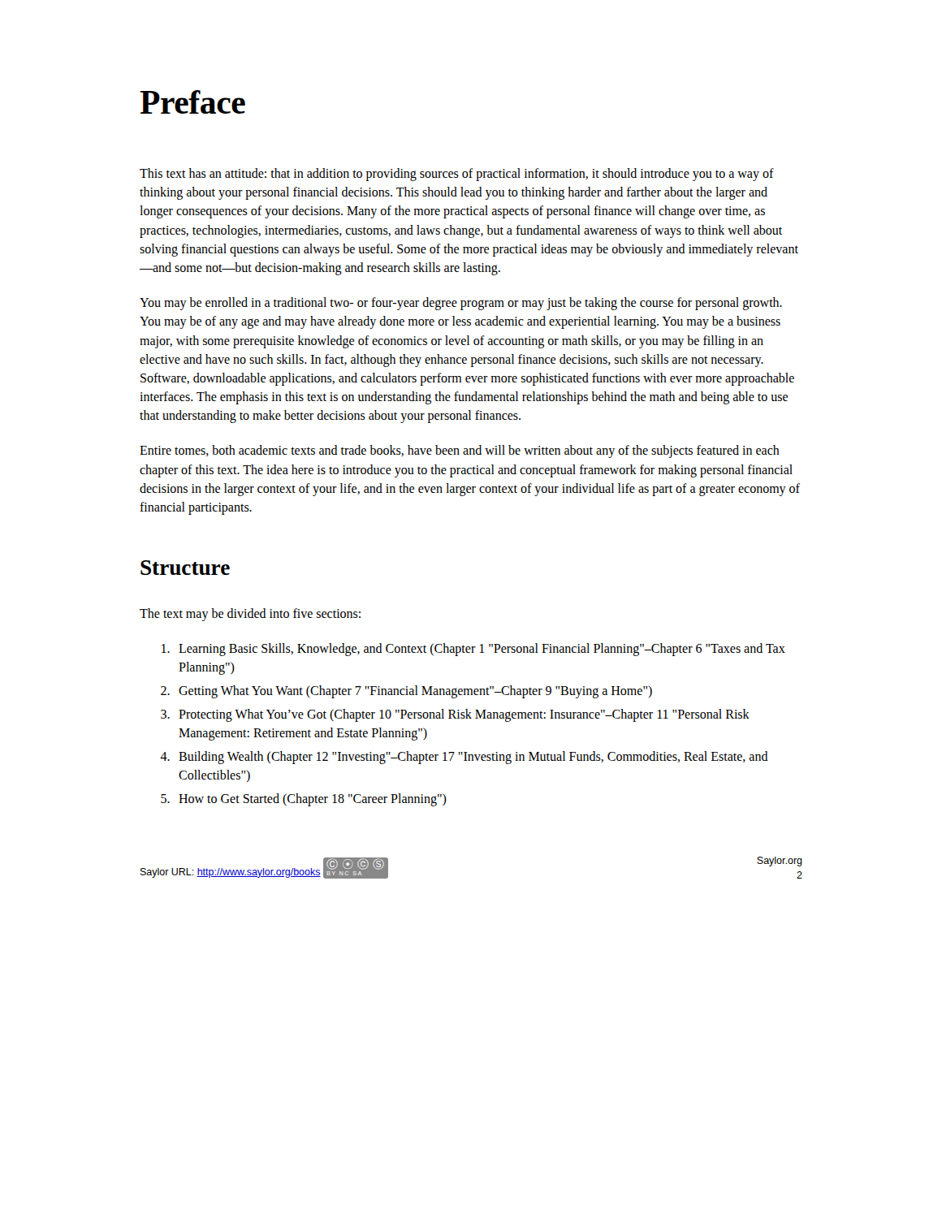Preface
This text has an attitude: that in addition to providing sources of practical information, it should introduce you to a way of thinking about your personal financial decisions. This should lead you to thinking harder and farther about the larger and longer consequences of your decisions. Many of the more practical aspects of personal finance will change over time, as practices, technologies, intermediaries, customs, and laws change, but a fundamental awareness of ways to think well about solving financial questions can always be useful. Some of the more practical ideas may be obviously and immediately relevant—and some not—but decision-making and research skills are lasting.
You may be enrolled in a traditional two- or four-year degree program or may just be taking the course for personal growth. You may be of any age and may have already done more or less academic and experiential learning. You may be a business major, with some prerequisite knowledge of economics or level of accounting or math skills, or you may be filling in an elective and have no such skills. In fact, although they enhance personal finance decisions, such skills are not necessary. Software, downloadable applications, and calculators perform ever more sophisticated functions with ever more approachable interfaces. The emphasis in this text is on understanding the fundamental relationships behind the math and being able to use that understanding to make better decisions about your personal finances.
Entire tomes, both academic texts and trade books, have been and will be written about any of the subjects featured in each chapter of this text. The idea here is to introduce you to the practical and conceptual framework for making personal financial decisions in the larger context of your life, and in the even larger context of your individual life as part of a greater economy of financial participants.
Structure
The text may be divided into five sections:
Learning Basic Skills, Knowledge, and Context (Chapter 1 "Personal Financial Planning"–Chapter 6 "Taxes and Tax Planning")
Getting What You Want (Chapter 7 "Financial Management"–Chapter 9 "Buying a Home")
Protecting What You’ve Got (Chapter 10 "Personal Risk Management: Insurance"–Chapter 11 "Personal Risk Management: Retirement and Estate Planning")
Building Wealth (Chapter 12 "Investing"–Chapter 17 "Investing in Mutual Funds, Commodities, Real Estate, and Collectibles")
How to Get Started (Chapter 18 "Career Planning")
Saylor URL: http://www.saylor.org/books
Ⓒ ☉ ⓒ Ⓢ BY NC SA
Saylor.org
2